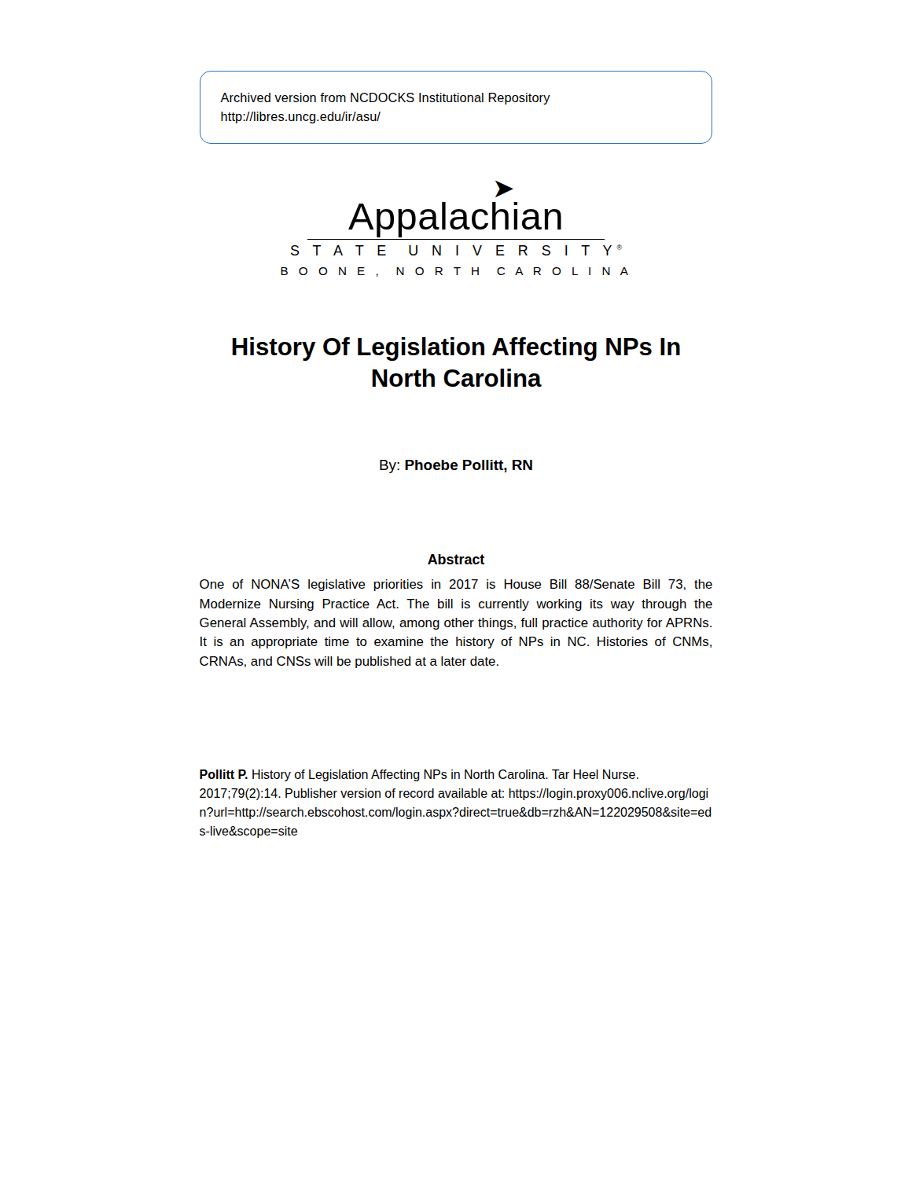Archived version from NCDOCKS Institutional Repository http://libres.uncg.edu/ir/asu/
➤ Appalachian
S T A T E U N I V E R S I T Y® B O O N E , N O R T H C A R O L I N A
History Of Legislation Affecting NPs In North Carolina
By: Phoebe Pollitt, RN
Abstract
One of NONA’S legislative priorities in 2017 is House Bill 88/Senate Bill 73, the Modernize Nursing Practice Act. The bill is currently working its way through the General Assembly, and will allow, among other things, full practice authority for APRNs. It is an appropriate time to examine the history of NPs in NC. Histories of CNMs, CRNAs, and CNSs will be published at a later date.
Pollitt P. History of Legislation Affecting NPs in North Carolina. Tar Heel Nurse. 2017;79(2):14. Publisher version of record available at: https://login.proxy006.nclive.org/login?url=http://search.ebscohost.com/login.aspx?direct=true&db=rzh&AN=122029508&site=eds-live&scope=site